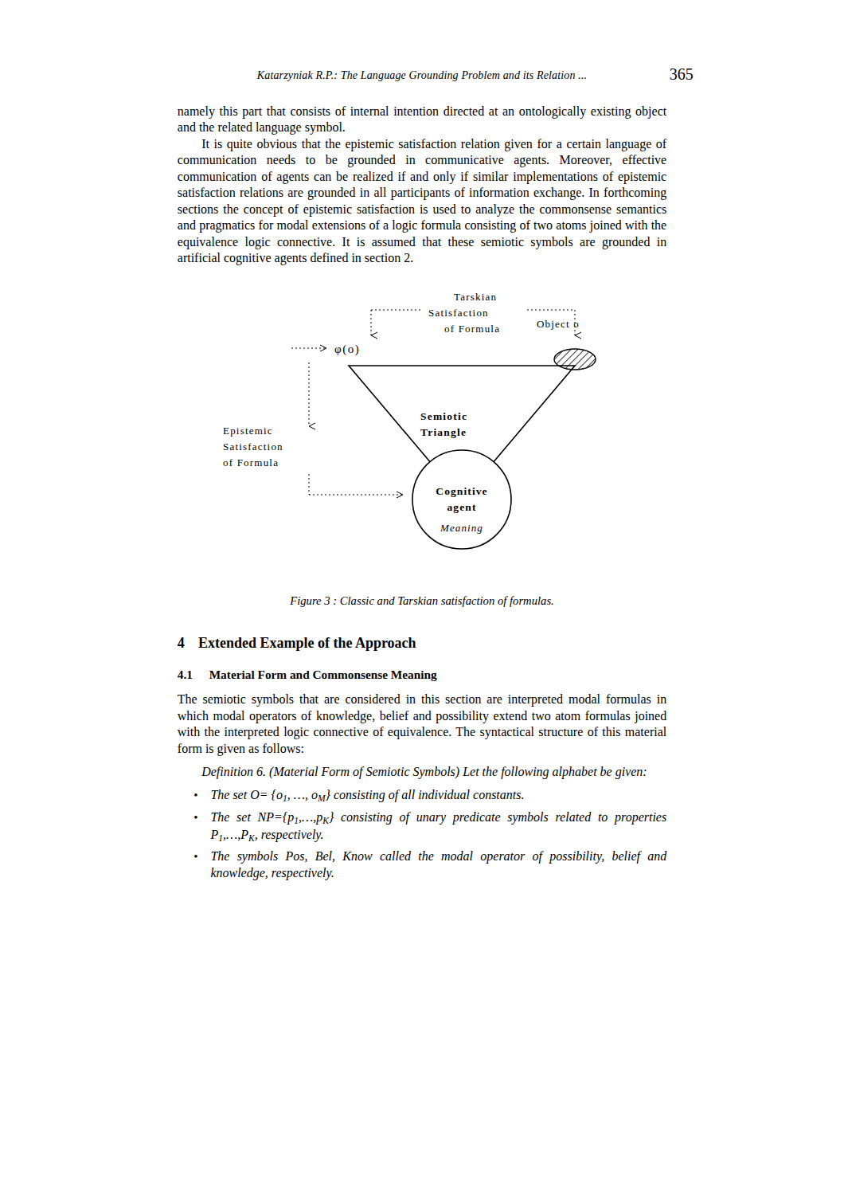Katarzyniak R.P.: The Language Grounding Problem and its Relation ... 365
namely this part that consists of internal intention directed at an ontologically existing object and the related language symbol.
It is quite obvious that the epistemic satisfaction relation given for a certain language of communication needs to be grounded in communicative agents. Moreover, effective communication of agents can be realized if and only if similar implementations of epistemic satisfaction relations are grounded in all participants of information exchange. In forthcoming sections the concept of epistemic satisfaction is used to analyze the commonsense semantics and pragmatics for modal extensions of a logic formula consisting of two atoms joined with the equivalence logic connective. It is assumed that these semiotic symbols are grounded in artificial cognitive agents defined in section 2.
Tarskian Satisfaction of Formula Object o φ(o) Semiotic Triangle Epistemic Satisfaction of Formula Cognitive agent Meaning
Figure 3 : Classic and Tarskian satisfaction of formulas.
4 Extended Example of the Approach
4.1 Material Form and Commonsense Meaning
The semiotic symbols that are considered in this section are interpreted modal formulas in which modal operators of knowledge, belief and possibility extend two atom formulas joined with the interpreted logic connective of equivalence. The syntactical structure of this material form is given as follows:
Definition 6. (Material Form of Semiotic Symbols) Let the following alphabet be given:
The set O= {o1, …, oM} consisting of all individual constants.
The set NP={p1,…,pK} consisting of unary predicate symbols related to properties P1,…,PK, respectively.
The symbols Pos, Bel, Know called the modal operator of possibility, belief and knowledge, respectively.